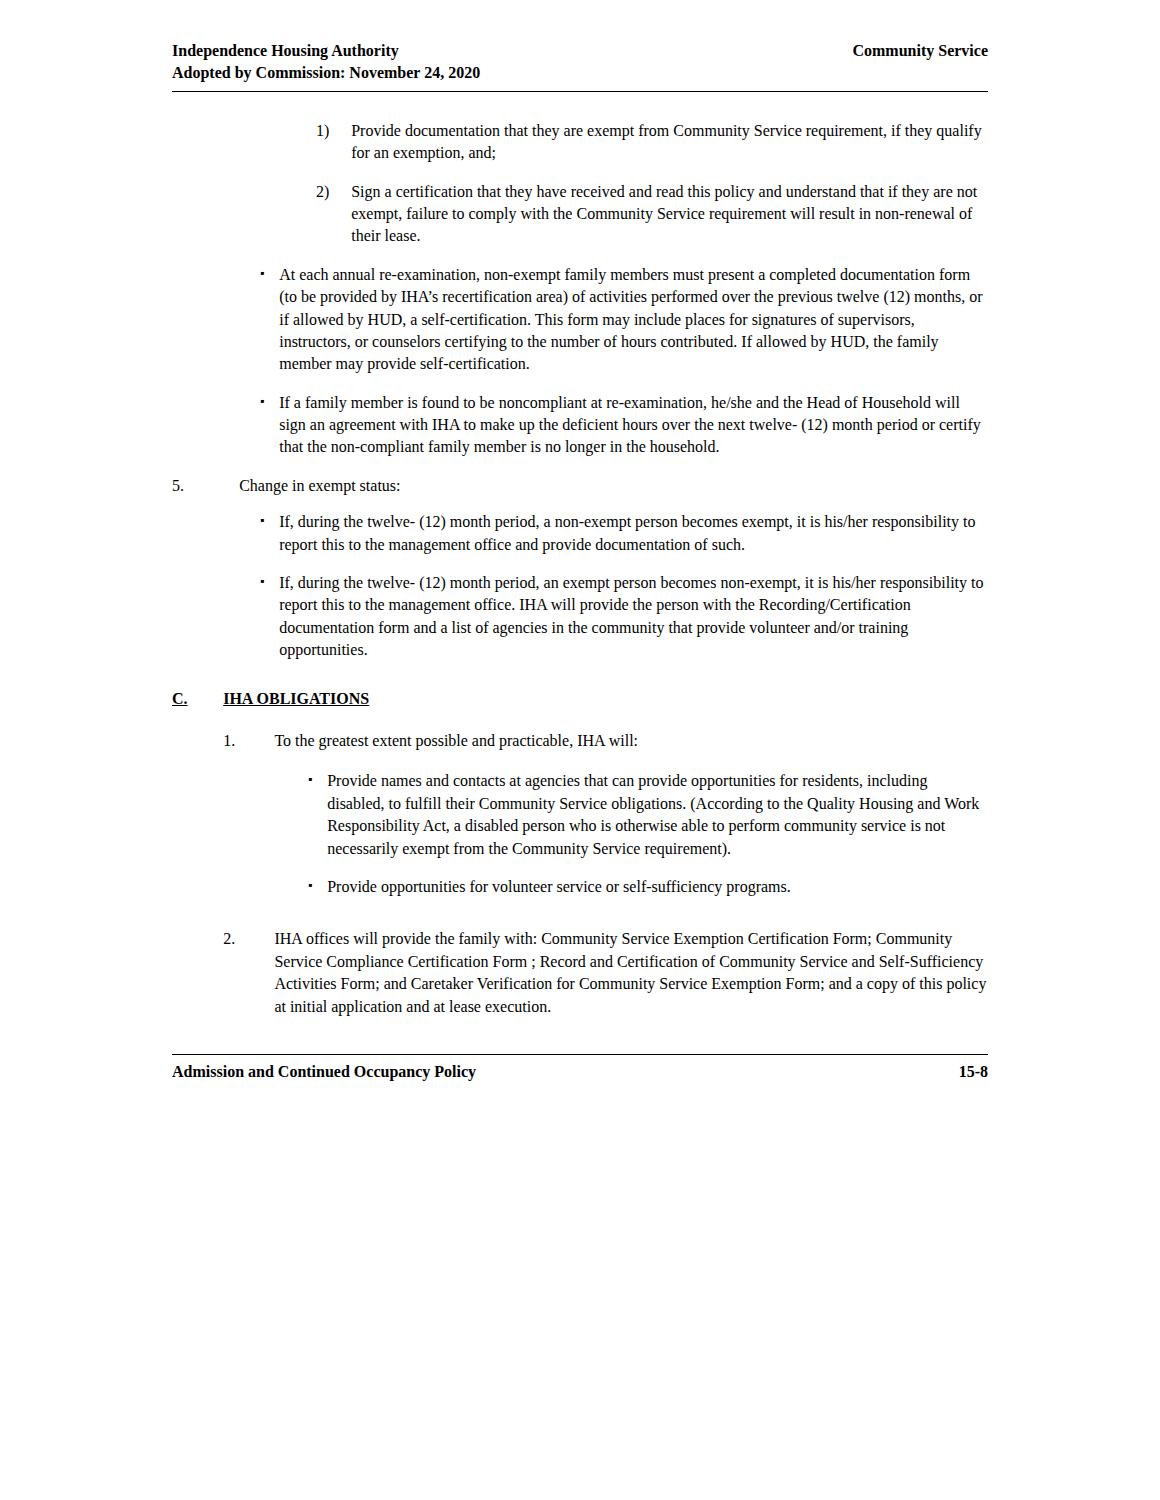Independence Housing Authority
Adopted by Commission: November 24, 2020
Community Service
1)
Provide documentation that they are exempt from Community Service requirement, if they qualify for an exemption, and;
2)
Sign a certification that they have received and read this policy and understand that if they are not exempt, failure to comply with the Community Service requirement will result in non-renewal of their lease.
▪
At each annual re-examination, non-exempt family members must present a completed documentation form (to be provided by IHA’s recertification area) of activities performed over the previous twelve (12) months, or if allowed by HUD, a self-certification. This form may include places for signatures of supervisors, instructors, or counselors certifying to the number of hours contributed. If allowed by HUD, the family member may provide self-certification.
▪
If a family member is found to be noncompliant at re-examination, he/she and the Head of Household will sign an agreement with IHA to make up the deficient hours over the next twelve- (12) month period or certify that the non-compliant family member is no longer in the household.
5.
Change in exempt status:
▪
If, during the twelve- (12) month period, a non-exempt person becomes exempt, it is his/her responsibility to report this to the management office and provide documentation of such.
▪
If, during the twelve- (12) month period, an exempt person becomes non-exempt, it is his/her responsibility to report this to the management office. IHA will provide the person with the Recording/Certification documentation form and a list of agencies in the community that provide volunteer and/or training opportunities.
C.
IHA OBLIGATIONS
1.
To the greatest extent possible and practicable, IHA will:
▪
Provide names and contacts at agencies that can provide opportunities for residents, including disabled, to fulfill their Community Service obligations. (According to the Quality Housing and Work Responsibility Act, a disabled person who is otherwise able to perform community service is not necessarily exempt from the Community Service requirement).
▪
Provide opportunities for volunteer service or self-sufficiency programs.
2.
IHA offices will provide the family with: Community Service Exemption Certification Form; Community Service Compliance Certification Form ; Record and Certification of Community Service and Self-Sufficiency Activities Form; and Caretaker Verification for Community Service Exemption Form; and a copy of this policy at initial application and at lease execution.
Admission and Continued Occupancy Policy
15-8